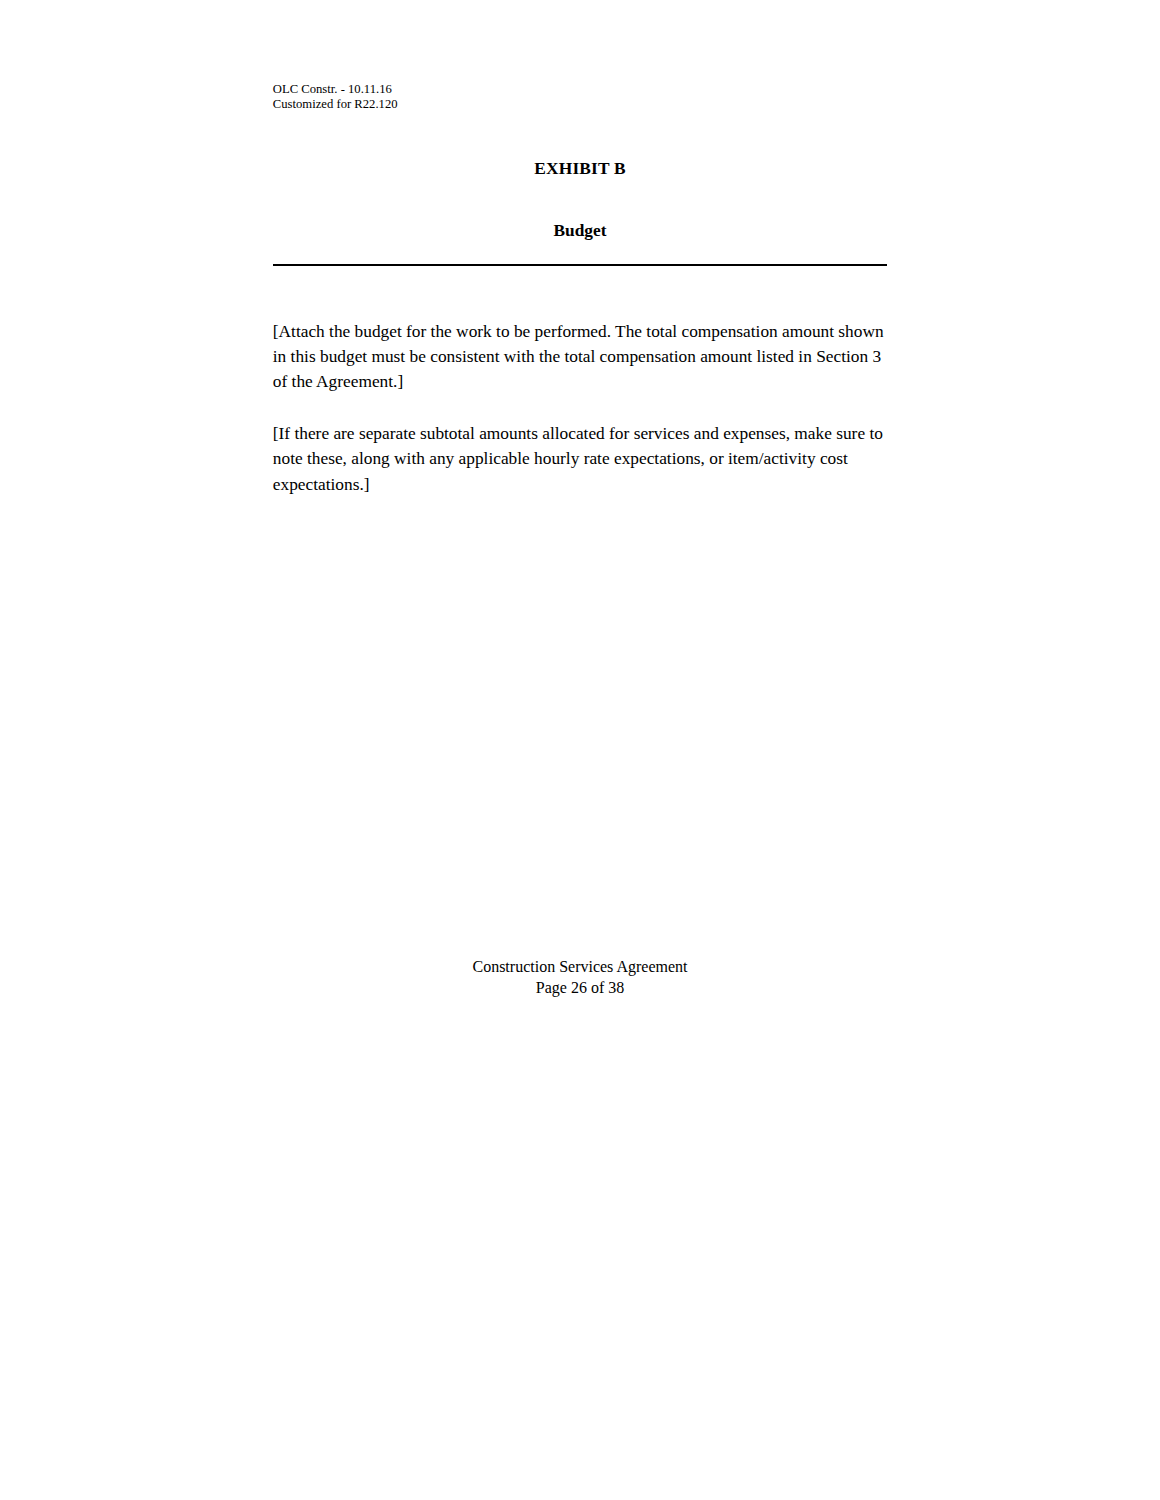OLC Constr. - 10.11.16
Customized for R22.120
EXHIBIT B
Budget
[Attach the budget for the work to be performed. The total compensation amount shown in this budget must be consistent with the total compensation amount listed in Section 3 of the Agreement.]
[If there are separate subtotal amounts allocated for services and expenses, make sure to note these, along with any applicable hourly rate expectations, or item/activity cost expectations.]
Construction Services Agreement
Page 26 of 38